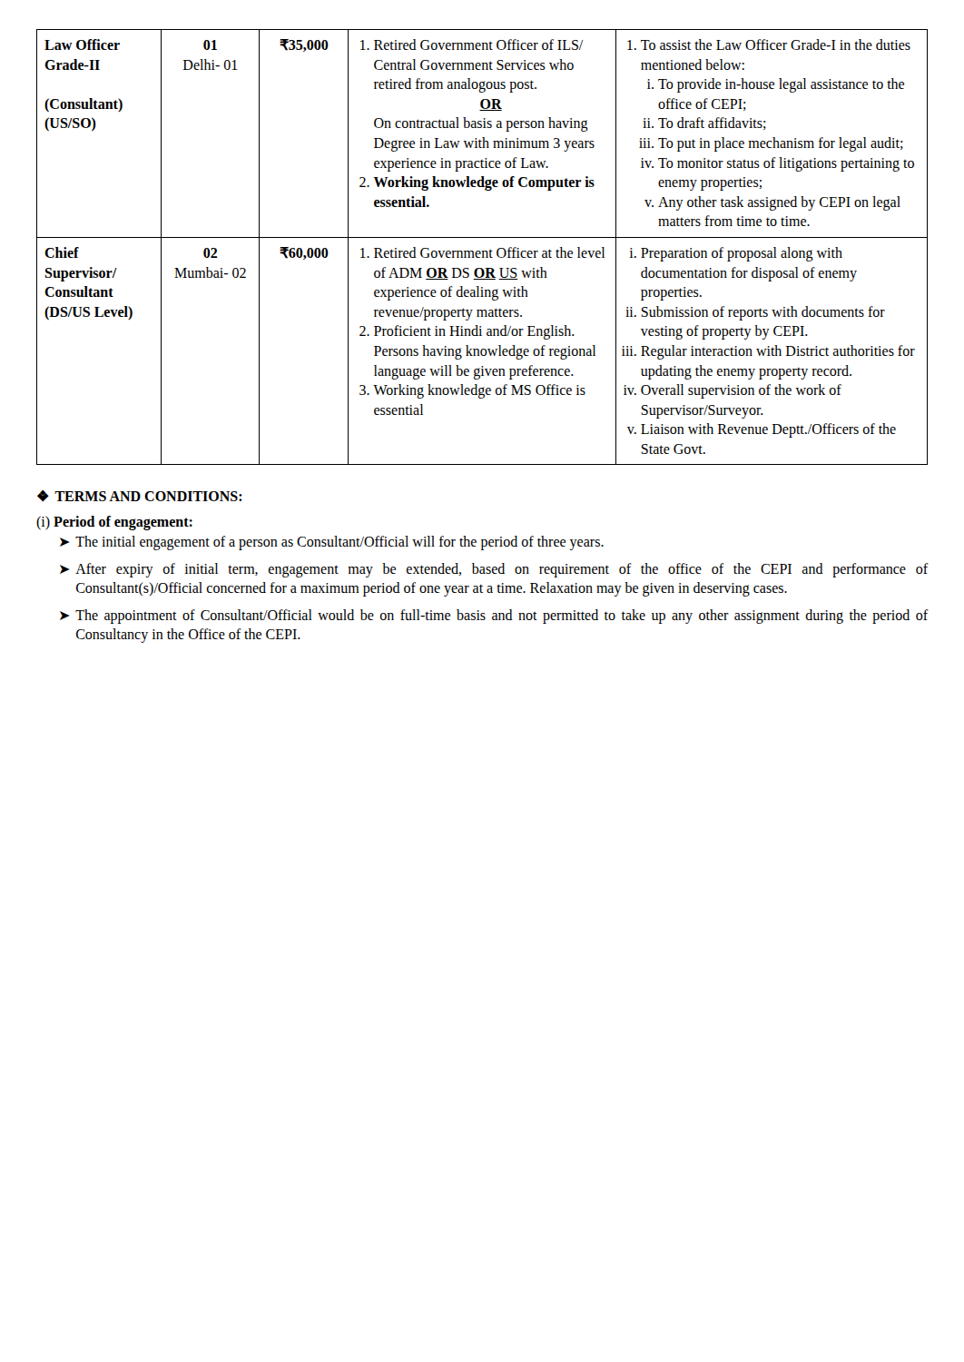| Law Officer Grade-II (Consultant) (US/SO) | 01 Delhi- 01 | ₹35,000 | Retired Government Officer of ILS/ Central Government Services who retired from analogous post. OR On contractual basis a person having Degree in Law with minimum 3 years experience in practice of Law. Working knowledge of Computer is essential. | To assist the Law Officer Grade-I in the duties mentioned below: To provide in-house legal assistance to the office of CEPI; To draft affidavits; To put in place mechanism for legal audit; To monitor status of litigations pertaining to enemy properties; Any other task assigned by CEPI on legal matters from time to time. |
| Chief Supervisor/ Consultant (DS/US Level) | 02 Mumbai- 02 | ₹60,000 | Retired Government Officer at the level of ADM OR DS OR US with experience of dealing with revenue/property matters. Proficient in Hindi and/or English. Persons having knowledge of regional language will be given preference. Working knowledge of MS Office is essential | Preparation of proposal along with documentation for disposal of enemy properties. Submission of reports with documents for vesting of property by CEPI. Regular interaction with District authorities for updating the enemy property record. Overall supervision of the work of Supervisor/Surveyor. Liaison with Revenue Deptt./Officers of the State Govt. |
TERMS AND CONDITIONS:
(i) Period of engagement:
The initial engagement of a person as Consultant/Official will for the period of three years.
After expiry of initial term, engagement may be extended, based on requirement of the office of the CEPI and performance of Consultant(s)/Official concerned for a maximum period of one year at a time. Relaxation may be given in deserving cases.
The appointment of Consultant/Official would be on full-time basis and not permitted to take up any other assignment during the period of Consultancy in the Office of the CEPI.